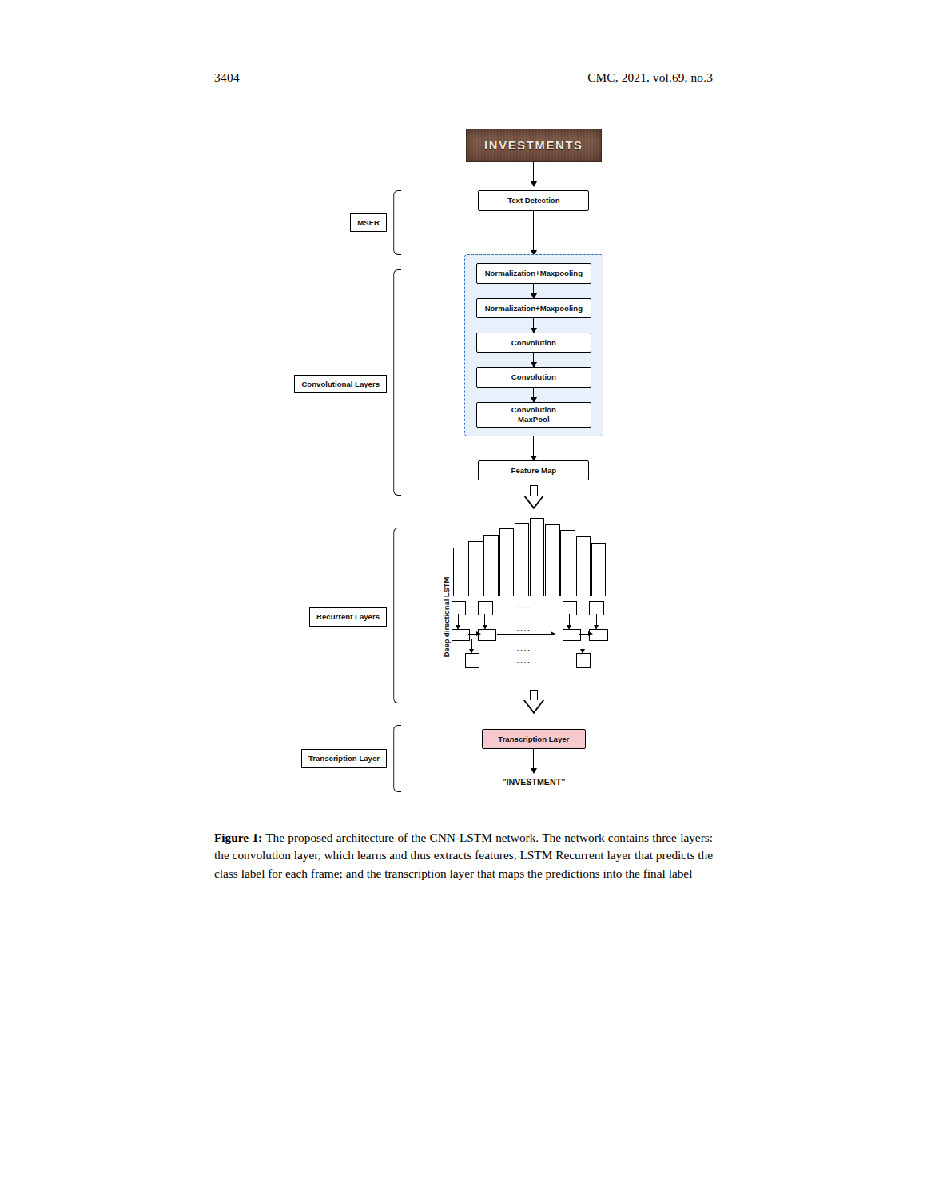3404 CMC, 2021, vol.69, no.3
INVESTMENTS
MSER
Text Detection
Convolutional Layers
Normalization+Maxpooling
Normalization+Maxpooling
Convolution
Convolution
Convolution
MaxPool
Feature Map
Recurrent Layers
Deep directional LSTM
····
····
····
····
Transcription Layer
Transcription Layer
"INVESTMENT"
Figure 1: The proposed architecture of the CNN-LSTM network. The network contains three layers: the convolution layer, which learns and thus extracts features, LSTM Recurrent layer that predicts the class label for each frame; and the transcription layer that maps the predictions into the final label